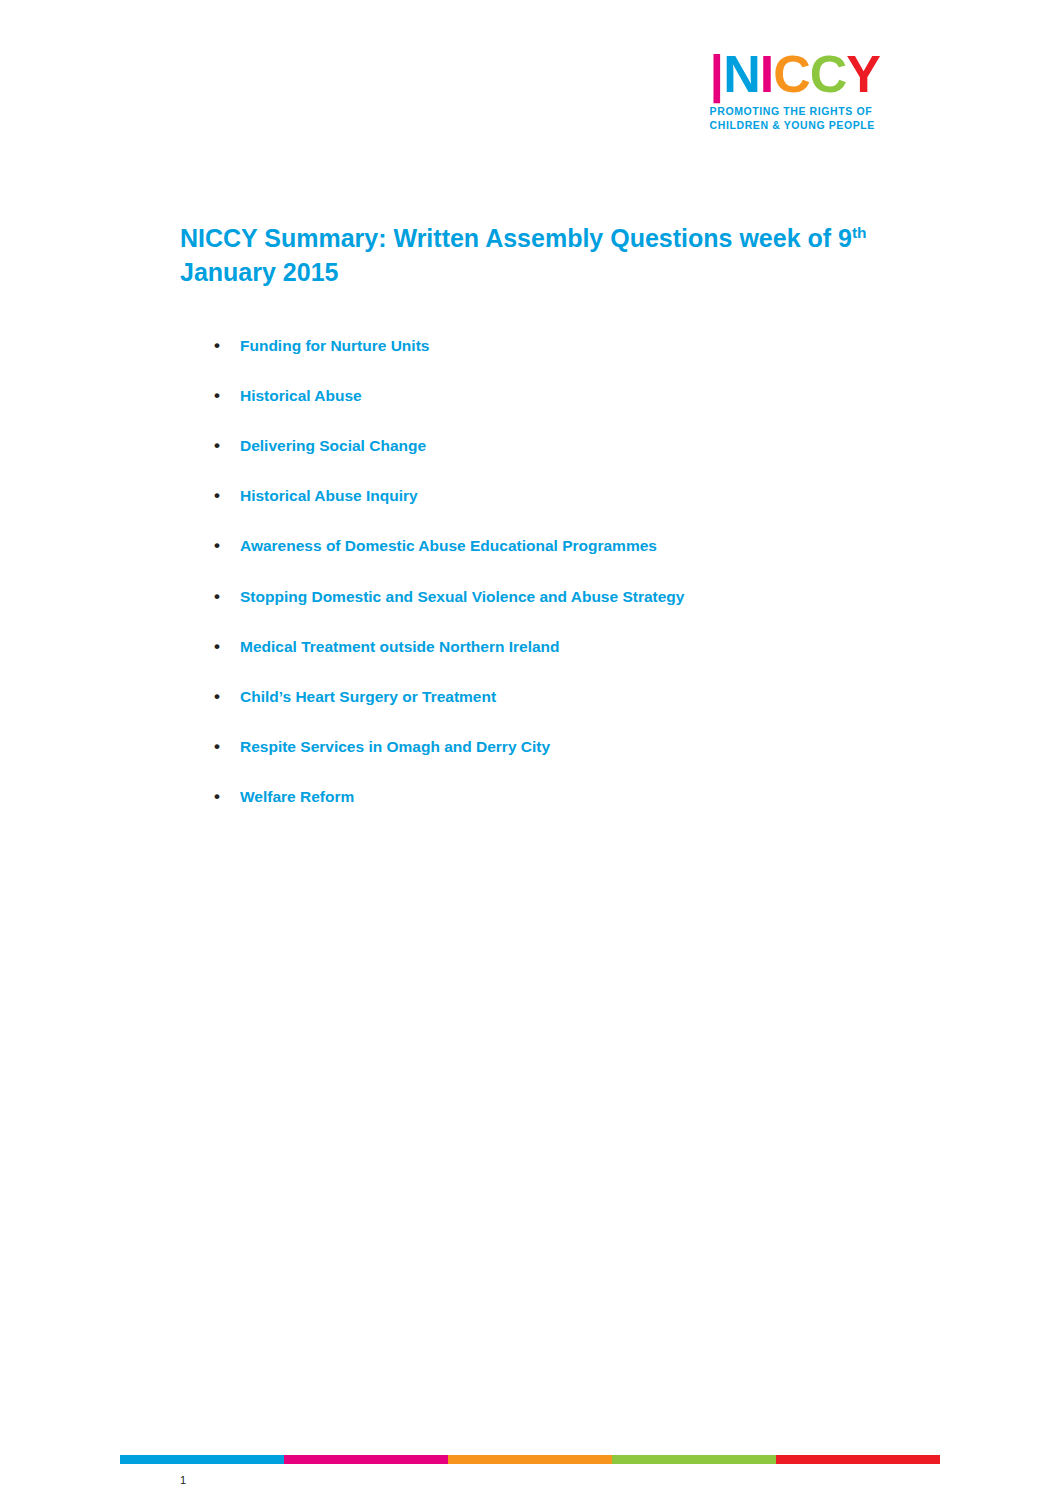|NICCY
Promoting the rights of
children & young people
NICCY Summary: Written Assembly Questions week of 9th January 2015
Funding for Nurture Units
Historical Abuse
Delivering Social Change
Historical Abuse Inquiry
Awareness of Domestic Abuse Educational Programmes
Stopping Domestic and Sexual Violence and Abuse Strategy
Medical Treatment outside Northern Ireland
Child’s Heart Surgery or Treatment
Respite Services in Omagh and Derry City
Welfare Reform
1